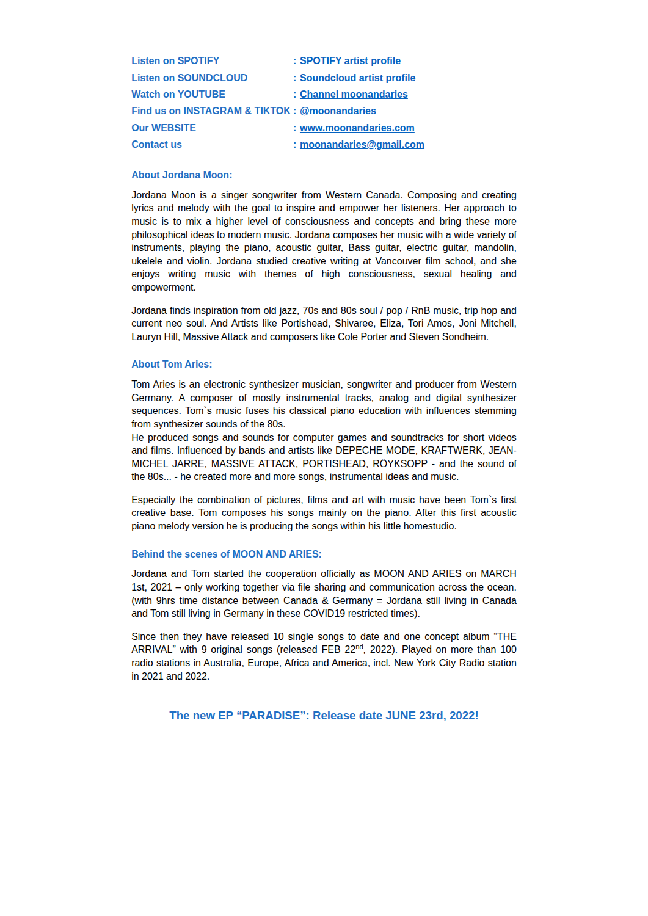| Listen on SPOTIFY | : SPOTIFY artist profile |
| Listen on SOUNDCLOUD | : Soundcloud artist profile |
| Watch on YOUTUBE | : Channel moonandaries |
| Find us on INSTAGRAM & TIKTOK | : @moonandaries |
| Our WEBSITE | : www.moonandaries.com |
| Contact us | : moonandaries@gmail.com |
About Jordana Moon:
Jordana Moon is a singer songwriter from Western Canada. Composing and creating lyrics and melody with the goal to inspire and empower her listeners. Her approach to music is to mix a higher level of consciousness and concepts and bring these more philosophical ideas to modern music. Jordana composes her music with a wide variety of instruments, playing the piano, acoustic guitar, Bass guitar, electric guitar, mandolin, ukelele and violin. Jordana studied creative writing at Vancouver film school, and she enjoys writing music with themes of high consciousness, sexual healing and empowerment.
Jordana finds inspiration from old jazz, 70s and 80s soul / pop / RnB music, trip hop and current neo soul. And Artists like Portishead, Shivaree, Eliza, Tori Amos, Joni Mitchell, Lauryn Hill, Massive Attack and composers like Cole Porter and Steven Sondheim.
About Tom Aries:
Tom Aries is an electronic synthesizer musician, songwriter and producer from Western Germany. A composer of mostly instrumental tracks, analog and digital synthesizer sequences. Tom`s music fuses his classical piano education with influences stemming from synthesizer sounds of the 80s.
He produced songs and sounds for computer games and soundtracks for short videos and films. Influenced by bands and artists like DEPECHE MODE, KRAFTWERK, JEAN-MICHEL JARRE, MASSIVE ATTACK, PORTISHEAD, RÖYKSOPP - and the sound of the 80s... - he created more and more songs, instrumental ideas and music.
Especially the combination of pictures, films and art with music have been Tom`s first creative base. Tom composes his songs mainly on the piano. After this first acoustic piano melody version he is producing the songs within his little homestudio.
Behind the scenes of MOON AND ARIES:
Jordana and Tom started the cooperation officially as MOON AND ARIES on MARCH 1st, 2021 – only working together via file sharing and communication across the ocean. (with 9hrs time distance between Canada & Germany = Jordana still living in Canada and Tom still living in Germany in these COVID19 restricted times).
Since then they have released 10 single songs to date and one concept album “THE ARRIVAL” with 9 original songs (released FEB 22nd, 2022). Played on more than 100 radio stations in Australia, Europe, Africa and America, incl. New York City Radio station in 2021 and 2022.
The new EP “PARADISE”: Release date JUNE 23rd, 2022!